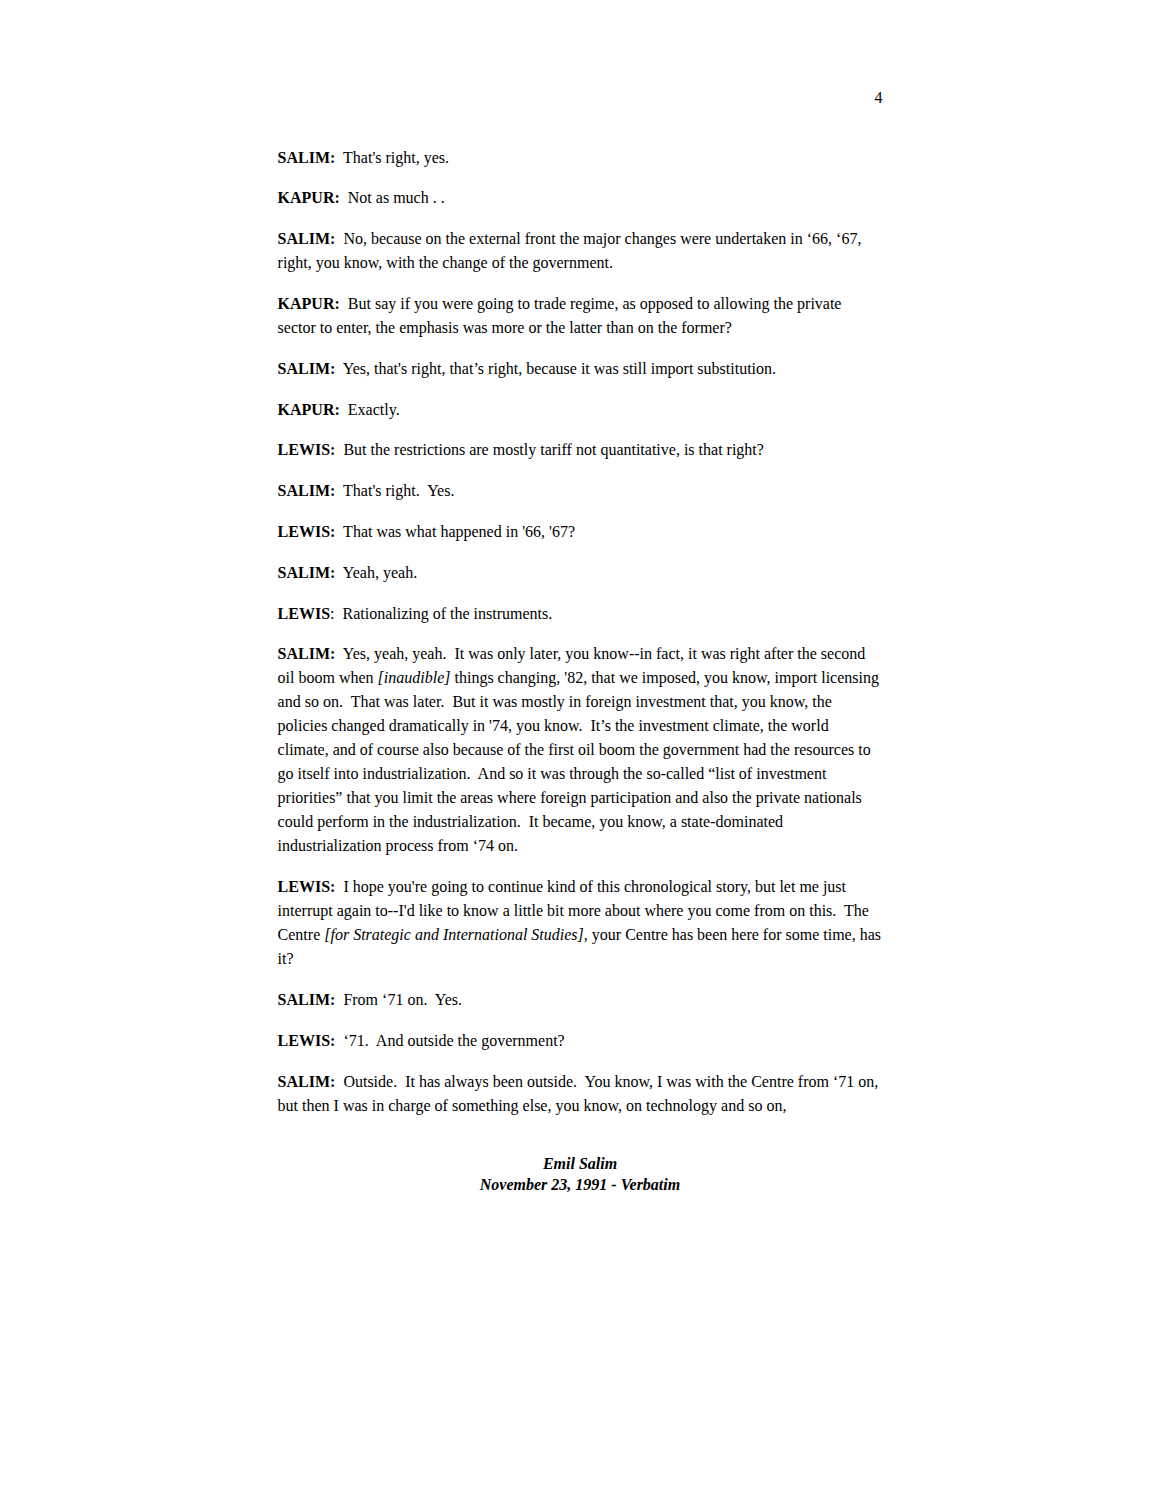4
SALIM: That's right, yes.
KAPUR: Not as much . .
SALIM: No, because on the external front the major changes were undertaken in ‘66, ‘67, right, you know, with the change of the government.
KAPUR: But say if you were going to trade regime, as opposed to allowing the private sector to enter, the emphasis was more or the latter than on the former?
SALIM: Yes, that's right, that’s right, because it was still import substitution.
KAPUR: Exactly.
LEWIS: But the restrictions are mostly tariff not quantitative, is that right?
SALIM: That's right. Yes.
LEWIS: That was what happened in '66, '67?
SALIM: Yeah, yeah.
LEWIS: Rationalizing of the instruments.
SALIM: Yes, yeah, yeah. It was only later, you know--in fact, it was right after the second oil boom when [inaudible] things changing, '82, that we imposed, you know, import licensing and so on. That was later. But it was mostly in foreign investment that, you know, the policies changed dramatically in '74, you know. It’s the investment climate, the world climate, and of course also because of the first oil boom the government had the resources to go itself into industrialization. And so it was through the so-called “list of investment priorities” that you limit the areas where foreign participation and also the private nationals could perform in the industrialization. It became, you know, a state-dominated industrialization process from ‘74 on.
LEWIS: I hope you're going to continue kind of this chronological story, but let me just interrupt again to--I'd like to know a little bit more about where you come from on this. The Centre [for Strategic and International Studies], your Centre has been here for some time, has it?
SALIM: From ‘71 on. Yes.
LEWIS: ‘71. And outside the government?
SALIM: Outside. It has always been outside. You know, I was with the Centre from ‘71 on, but then I was in charge of something else, you know, on technology and so on,
Emil Salim
November 23, 1991 - Verbatim